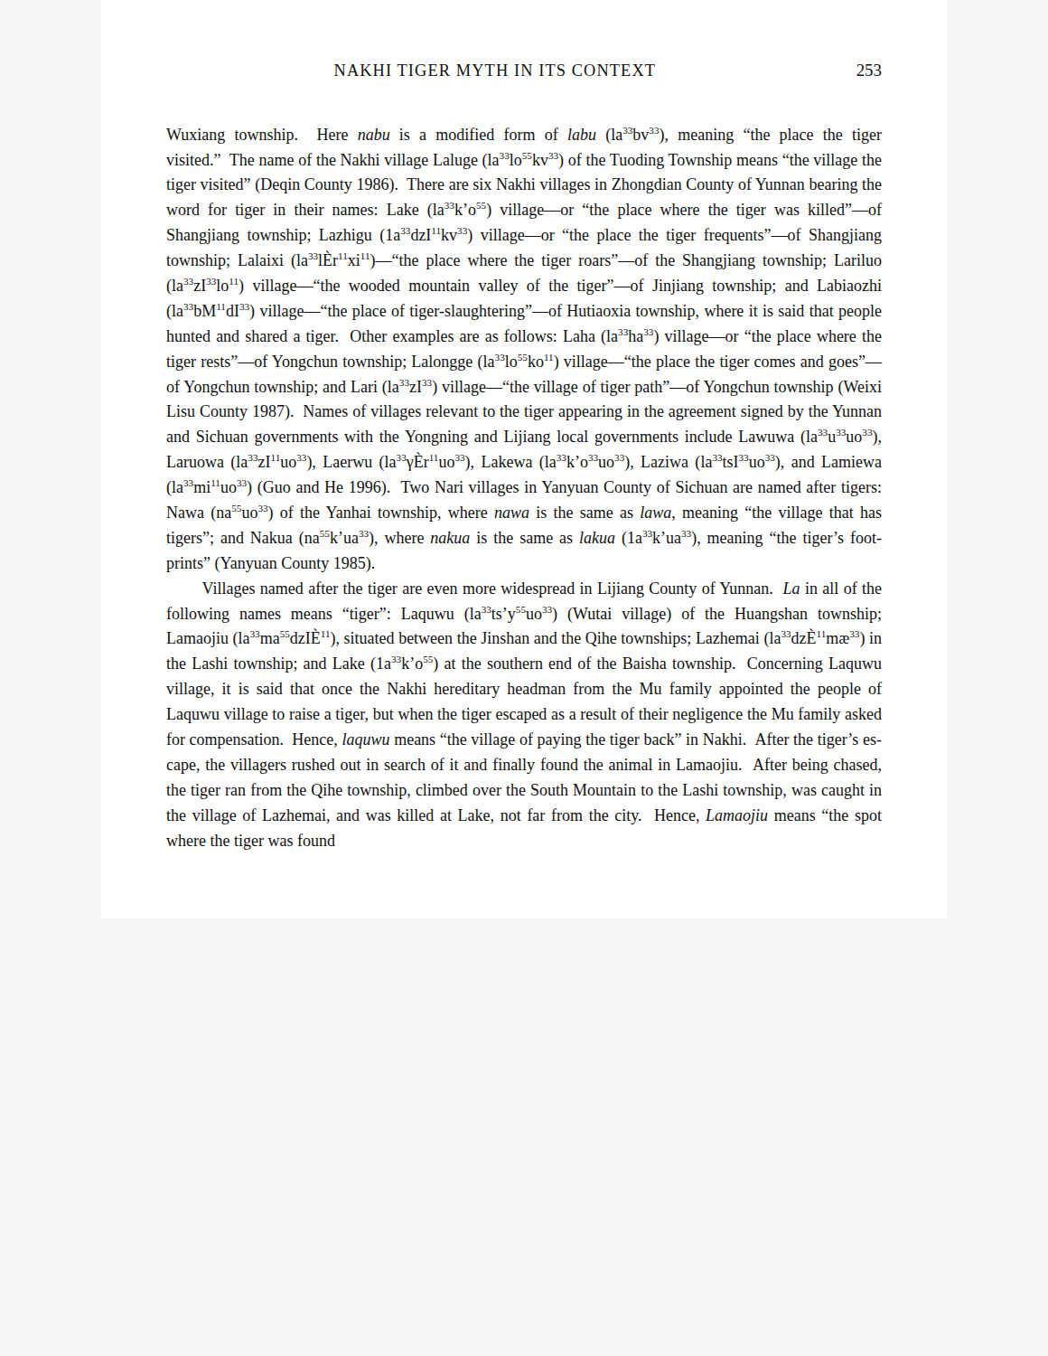Nakhi Tiger Myth in Its Context 253
Wuxiang township. Here nabu is a modified form of labu (la33bv33), meaning “the place the tiger visited.” The name of the Nakhi village Laluge (la33lo55kv33) of the Tuoding Township means “the village the tiger visited” (Deqin County 1986). There are six Nakhi villages in Zhongdian County of Yunnan bearing the word for tiger in their names: Lake (la33k’o55) village—or “the place where the tiger was killed”—of Shangjiang township; Lazhigu (1a33dzI11kv33) village—or “the place the tiger frequents”—of Shangjiang township; Lalaixi (la33lÈr11xi11)—“the place where the tiger roars”—of the Shangjiang township; Lariluo (la33zI33lo11) village—“the wooded mountain valley of the tiger”—of Jinjiang township; and Labiaozhi (la33bM11dI33) village—“the place of tiger-slaughtering”—of Hutiaoxia township, where it is said that people hunted and shared a tiger. Other examples are as follows: Laha (la33ha33) village—or “the place where the tiger rests”—of Yongchun township; Lalongge (la33lo55ko11) village—“the place the tiger comes and goes”—of Yongchun township; and Lari (la33zI33) village—“the village of tiger path”—of Yongchun township (Weixi Lisu County 1987). Names of villages relevant to the tiger appearing in the agreement signed by the Yunnan and Sichuan governments with the Yongning and Lijiang local governments include Lawuwa (la33u33uo33), Laruowa (la33zI11uo33), Laerwu (la33γÈr11uo33), Lakewa (la33k’o33uo33), Laziwa (la33tsI33uo33), and Lamiewa (la33mi11uo33) (Guo and He 1996). Two Nari villages in Yanyuan County of Sichuan are named after tigers: Nawa (na55uo33) of the Yanhai township, where nawa is the same as lawa, meaning “the village that has tigers”; and Nakua (na55k’ua33), where nakua is the same as lakua (1a33k’ua33), meaning “the tiger’s footprints” (Yanyuan County 1985).
Villages named after the tiger are even more widespread in Lijiang County of Yunnan. La in all of the following names means “tiger”: Laquwu (la33ts’y55uo33) (Wutai village) of the Huangshan township; Lamaojiu (la33ma55dzIÈ11), situated between the Jinshan and the Qihe townships; Lazhemai (la33dzÈ11mæ33) in the Lashi township; and Lake (1a33k’o55) at the southern end of the Baisha township. Concerning Laquwu village, it is said that once the Nakhi hereditary headman from the Mu family appointed the people of Laquwu village to raise a tiger, but when the tiger escaped as a result of their negligence the Mu family asked for compensation. Hence, laquwu means “the village of paying the tiger back” in Nakhi. After the tiger’s escape, the villagers rushed out in search of it and finally found the animal in Lamaojiu. After being chased, the tiger ran from the Qihe township, climbed over the South Mountain to the Lashi township, was caught in the village of Lazhemai, and was killed at Lake, not far from the city. Hence, Lamaojiu means “the spot where the tiger was found